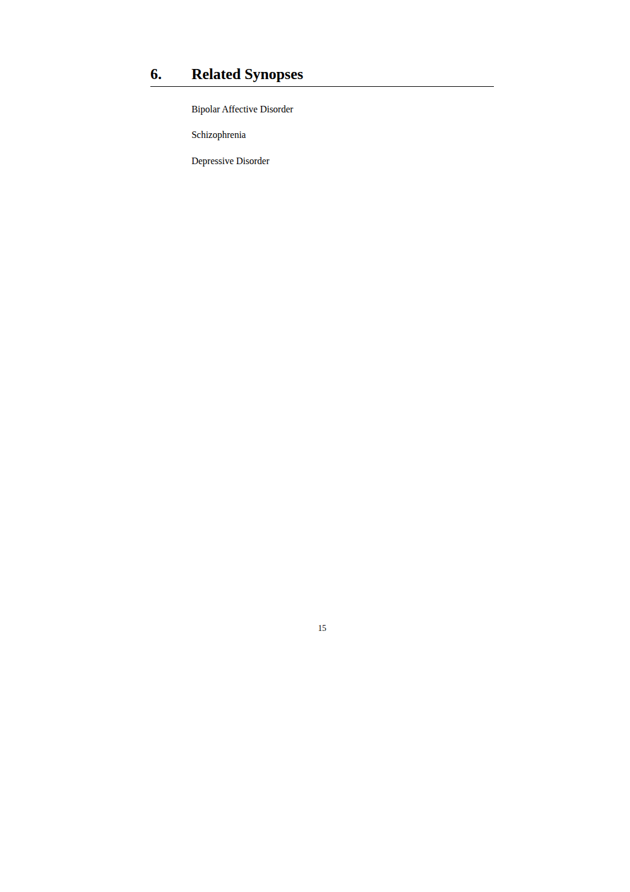6. Related Synopses
Bipolar Affective Disorder
Schizophrenia
Depressive Disorder
15